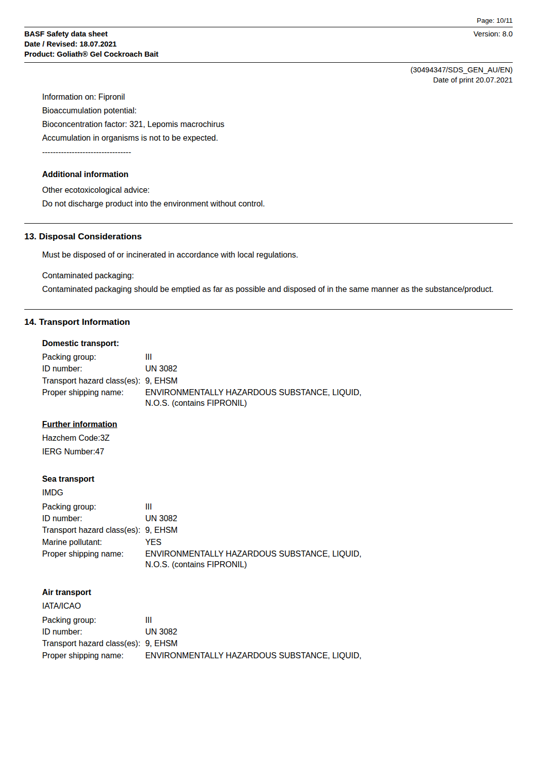Page: 10/11
BASF Safety data sheet
Date / Revised: 18.07.2021
Product: Goliath® Gel Cockroach Bait
Version: 8.0
(30494347/SDS_GEN_AU/EN)
Date of print 20.07.2021
Information on: Fipronil
Bioaccumulation potential:
Bioconcentration factor: 321, Lepomis macrochirus
Accumulation in organisms is not to be expected.
---------------------------------
Additional information
Other ecotoxicological advice:
Do not discharge product into the environment without control.
13. Disposal Considerations
Must be disposed of or incinerated in accordance with local regulations.
Contaminated packaging:
Contaminated packaging should be emptied as far as possible and disposed of in the same manner as the substance/product.
14. Transport Information
Domestic transport:
| Packing group: | III |
| ID number: | UN 3082 |
| Transport hazard class(es): | 9, EHSM |
| Proper shipping name: | ENVIRONMENTALLY HAZARDOUS SUBSTANCE, LIQUID, N.O.S. (contains FIPRONIL) |
Further information
Hazchem Code:3Z
IERG Number:47
Sea transport
IMDG
| Packing group: | III |
| ID number: | UN 3082 |
| Transport hazard class(es): | 9, EHSM |
| Marine pollutant: | YES |
| Proper shipping name: | ENVIRONMENTALLY HAZARDOUS SUBSTANCE, LIQUID, N.O.S. (contains FIPRONIL) |
Air transport
IATA/ICAO
| Packing group: | III |
| ID number: | UN 3082 |
| Transport hazard class(es): | 9, EHSM |
| Proper shipping name: | ENVIRONMENTALLY HAZARDOUS SUBSTANCE, LIQUID, |